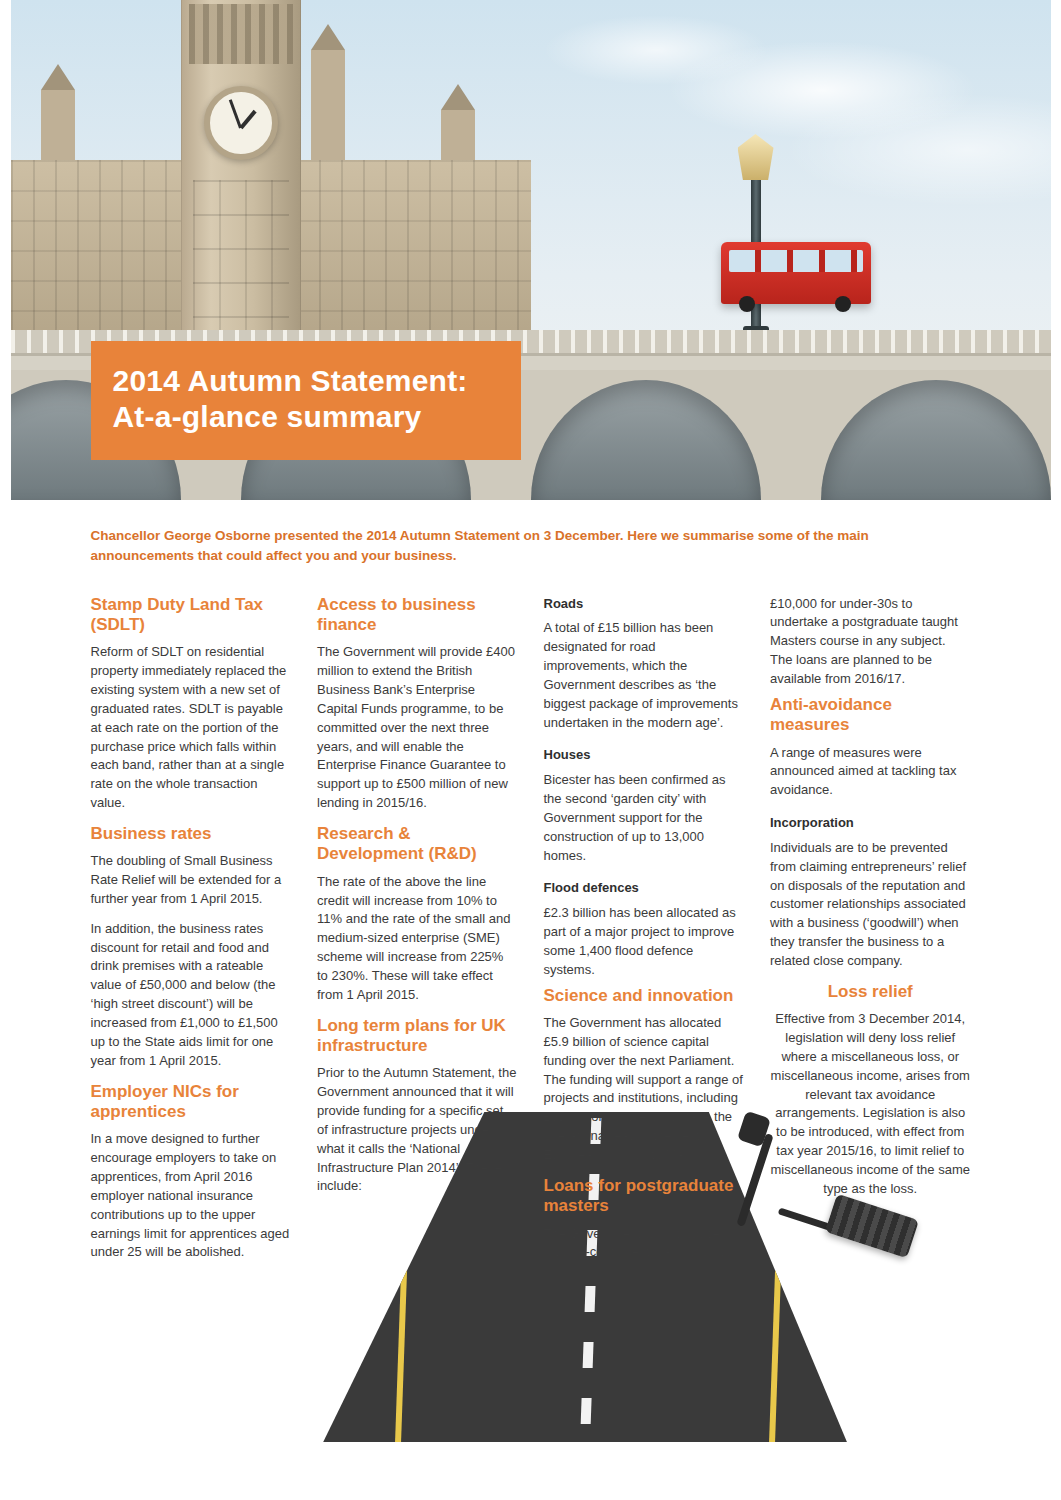2014 Autumn Statement:
At-a-glance summary
Chancellor George Osborne presented the 2014 Autumn Statement on 3 December. Here we summarise some of the main announcements that could affect you and your business.
Stamp Duty Land Tax (SDLT)
Reform of SDLT on residential property immediately replaced the existing system with a new set of graduated rates. SDLT is payable at each rate on the portion of the purchase price which falls within each band, rather than at a single rate on the whole transaction value.
Business rates
The doubling of Small Business Rate Relief will be extended for a further year from 1 April 2015.
In addition, the business rates discount for retail and food and drink premises with a rateable value of £50,000 and below (the ‘high street discount’) will be increased from £1,000 to £1,500 up to the State aids limit for one year from 1 April 2015.
Employer NICs for apprentices
In a move designed to further encourage employers to take on apprentices, from April 2016 employer national insurance contributions up to the upper earnings limit for apprentices aged under 25 will be abolished.
Access to business finance
The Government will provide £400 million to extend the British Business Bank’s Enterprise Capital Funds programme, to be committed over the next three years, and will enable the Enterprise Finance Guarantee to support up to £500 million of new lending in 2015/16.
Research & Development (R&D)
The rate of the above the line credit will increase from 10% to 11% and the rate of the small and medium-sized enterprise (SME) scheme will increase from 225% to 230%. These will take effect from 1 April 2015.
Long term plans for UK infrastructure
Prior to the Autumn Statement, the Government announced that it will provide funding for a specific set of infrastructure projects under what it calls the ‘National Infrastructure Plan 2014’. These include:
Roads
A total of £15 billion has been designated for road improvements, which the Government describes as ‘the biggest package of improvements undertaken in the modern age’.
Houses
Bicester has been confirmed as the second ‘garden city’ with Government support for the construction of up to 13,000 homes.
Flood defences
£2.3 billion has been allocated as part of a major project to improve some 1,400 flood defence systems.
Science and innovation
The Government has allocated £5.9 billion of science capital funding over the next Parliament. The funding will support a range of projects and institutions, including £95 million for the UK to take the operational lead in the next European mission to Mars.
Loans for postgraduate masters
The Government will introduce income-contingent loans of up to £10,000 for under-30s to undertake a postgraduate taught Masters course in any subject. The loans are planned to be available from 2016/17.
Anti-avoidance measures
A range of measures were announced aimed at tackling tax avoidance.
Incorporation
Individuals are to be prevented from claiming entrepreneurs’ relief on disposals of the reputation and customer relationships associated with a business (‘goodwill’) when they transfer the business to a related close company.
Loss relief
Effective from 3 December 2014, legislation will deny loss relief where a miscellaneous loss, or miscellaneous income, arises from relevant tax avoidance arrangements. Legislation is also to be introduced, with effect from tax year 2015/16, to limit relief to miscellaneous income of the same type as the loss.